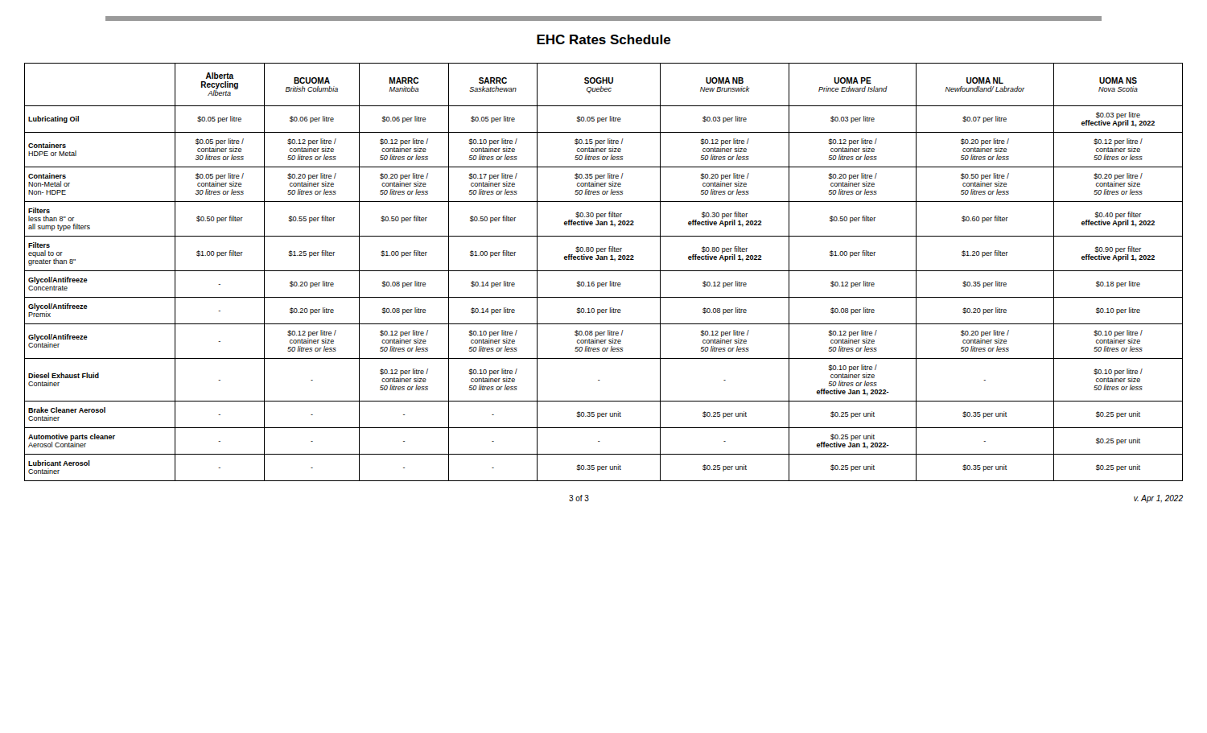EHC Rates Schedule
| | Alberta Recycling Alberta | BCUOMA British Columbia | MARRC Manitoba | SARRC Saskatchewan | SOGHU Quebec | UOMA NB New Brunswick | UOMA PE Prince Edward Island | UOMA NL Newfoundland/ Labrador | UOMA NS Nova Scotia |
| --- | --- | --- | --- | --- | --- | --- | --- | --- | --- |
| Lubricating Oil | $0.05 per litre | $0.06 per litre | $0.06 per litre | $0.05 per litre | $0.05 per litre | $0.03 per litre | $0.03 per litre | $0.07 per litre | $0.03 per litre effective April 1, 2022 |
| Containers HDPE or Metal | $0.05 per litre / container size 30 litres or less | $0.12 per litre / container size 50 litres or less | $0.12 per litre / container size 50 litres or less | $0.10 per litre / container size 50 litres or less | $0.15 per litre / container size 50 litres or less | $0.12 per litre / container size 50 litres or less | $0.12 per litre / container size 50 litres or less | $0.20 per litre / container size 50 litres or less | $0.12 per litre / container size 50 litres or less |
| Containers Non-Metal or Non- HDPE | $0.05 per litre / container size 30 litres or less | $0.20 per litre / container size 50 litres or less | $0.20 per litre / container size 50 litres or less | $0.17 per litre / container size 50 litres or less | $0.35 per litre / container size 50 litres or less | $0.20 per litre / container size 50 litres or less | $0.20 per litre / container size 50 litres or less | $0.50 per litre / container size 50 litres or less | $0.20 per litre / container size 50 litres or less |
| Filters less than 8" or all sump type filters | $0.50 per filter | $0.55 per filter | $0.50 per filter | $0.50 per filter | $0.30 per filter effective Jan 1, 2022 | $0.30 per filter effective April 1, 2022 | $0.50 per filter | $0.60 per filter | $0.40 per filter effective April 1, 2022 |
| Filters equal to or greater than 8" | $1.00 per filter | $1.25 per filter | $1.00 per filter | $1.00 per filter | $0.80 per filter effective Jan 1, 2022 | $0.80 per filter effective April 1, 2022 | $1.00 per filter | $1.20 per filter | $0.90 per filter effective April 1, 2022 |
| Glycol/Antifreeze Concentrate | - | $0.20 per litre | $0.08 per litre | $0.14 per litre | $0.16 per litre | $0.12 per litre | $0.12 per litre | $0.35 per litre | $0.18 per litre |
| Glycol/Antifreeze Premix | - | $0.20 per litre | $0.08 per litre | $0.14 per litre | $0.10 per litre | $0.08 per litre | $0.08 per litre | $0.20 per litre | $0.10 per litre |
| Glycol/Antifreeze Container | - | $0.12 per litre / container size 50 litres or less | $0.12 per litre / container size 50 litres or less | $0.10 per litre / container size 50 litres or less | $0.08 per litre / container size 50 litres or less | $0.12 per litre / container size 50 litres or less | $0.12 per litre / container size 50 litres or less | $0.20 per litre / container size 50 litres or less | $0.10 per litre / container size 50 litres or less |
| Diesel Exhaust Fluid Container | - | - | $0.12 per litre / container size 50 litres or less | $0.10 per litre / container size 50 litres or less | - | - | $0.10 per litre / container size 50 litres or less effective Jan 1, 2022- | - | $0.10 per litre / container size 50 litres or less |
| Brake Cleaner Aerosol Container | - | - | - | - | $0.35 per unit | $0.25 per unit | $0.25 per unit | $0.35 per unit | $0.25 per unit |
| Automotive parts cleaner Aerosol Container | - | - | - | - | - | - | $0.25 per unit effective Jan 1, 2022- | - | $0.25 per unit |
| Lubricant Aerosol Container | - | - | - | - | $0.35 per unit | $0.25 per unit | $0.25 per unit | $0.35 per unit | $0.25 per unit |
3 of 3
v. Apr 1, 2022